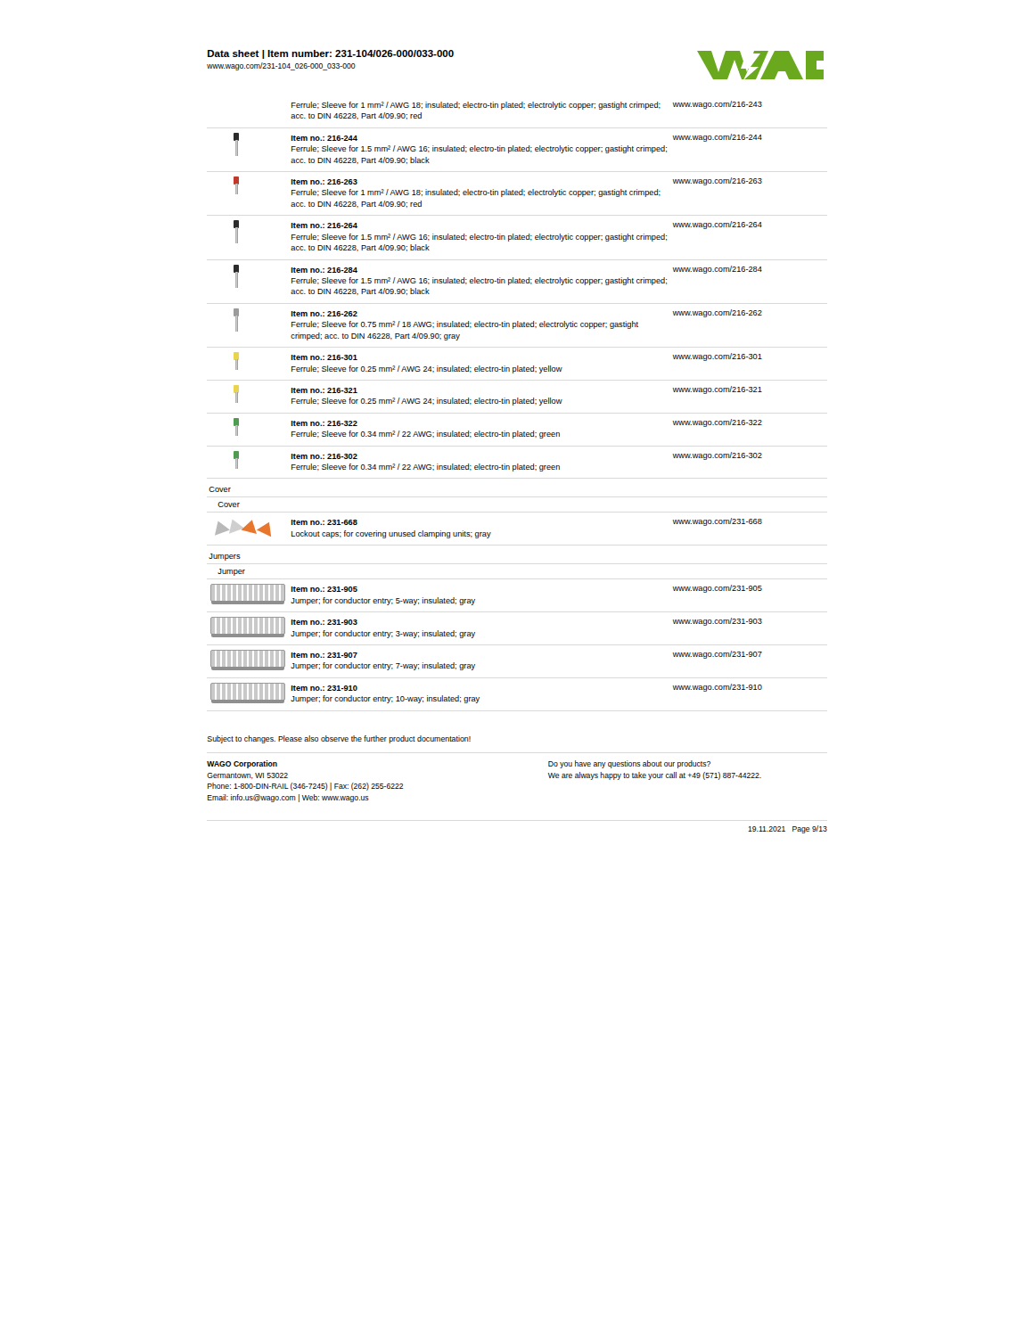Data sheet | Item number: 231-104/026-000/033-000
www.wago.com/231-104_026-000_033-000
| | Ferrule; Sleeve for 1 mm² / AWG 18; insulated; electro-tin plated; electrolytic copper; gastight crimped; acc. to DIN 46228, Part 4/09.90; red | www.wago.com/216-243 |
| | Item no.: 216-244 Ferrule; Sleeve for 1.5 mm² / AWG 16; insulated; electro-tin plated; electrolytic copper; gastight crimped; acc. to DIN 46228, Part 4/09.90; black | www.wago.com/216-244 |
| | Item no.: 216-263 Ferrule; Sleeve for 1 mm² / AWG 18; insulated; electro-tin plated; electrolytic copper; gastight crimped; acc. to DIN 46228, Part 4/09.90; red | www.wago.com/216-263 |
| | Item no.: 216-264 Ferrule; Sleeve for 1.5 mm² / AWG 16; insulated; electro-tin plated; electrolytic copper; gastight crimped; acc. to DIN 46228, Part 4/09.90; black | www.wago.com/216-264 |
| | Item no.: 216-284 Ferrule; Sleeve for 1.5 mm² / AWG 16; insulated; electro-tin plated; electrolytic copper; gastight crimped; acc. to DIN 46228, Part 4/09.90; black | www.wago.com/216-284 |
| | Item no.: 216-262 Ferrule; Sleeve for 0.75 mm² / 18 AWG; insulated; electro-tin plated; electrolytic copper; gastight crimped; acc. to DIN 46228, Part 4/09.90; gray | www.wago.com/216-262 |
| | Item no.: 216-301 Ferrule; Sleeve for 0.25 mm² / AWG 24; insulated; electro-tin plated; yellow | www.wago.com/216-301 |
| | Item no.: 216-321 Ferrule; Sleeve for 0.25 mm² / AWG 24; insulated; electro-tin plated; yellow | www.wago.com/216-321 |
| | Item no.: 216-322 Ferrule; Sleeve for 0.34 mm² / 22 AWG; insulated; electro-tin plated; green | www.wago.com/216-322 |
| | Item no.: 216-302 Ferrule; Sleeve for 0.34 mm² / 22 AWG; insulated; electro-tin plated; green | www.wago.com/216-302 |
| Cover |
| Cover |
| | Item no.: 231-668 Lockout caps; for covering unused clamping units; gray | www.wago.com/231-668 |
| Jumpers |
| Jumper |
| | Item no.: 231-905 Jumper; for conductor entry; 5-way; insulated; gray | www.wago.com/231-905 |
| | Item no.: 231-903 Jumper; for conductor entry; 3-way; insulated; gray | www.wago.com/231-903 |
| | Item no.: 231-907 Jumper; for conductor entry; 7-way; insulated; gray | www.wago.com/231-907 |
| | Item no.: 231-910 Jumper; for conductor entry; 10-way; insulated; gray | www.wago.com/231-910 |
Subject to changes. Please also observe the further product documentation!
WAGO Corporation
Germantown, WI 53022
Phone: 1-800-DIN-RAIL (346-7245) | Fax: (262) 255-6222
Email: info.us@wago.com | Web: www.wago.us
Do you have any questions about our products?
We are always happy to take your call at +49 (571) 887-44222.
19.11.2021 Page 9/13